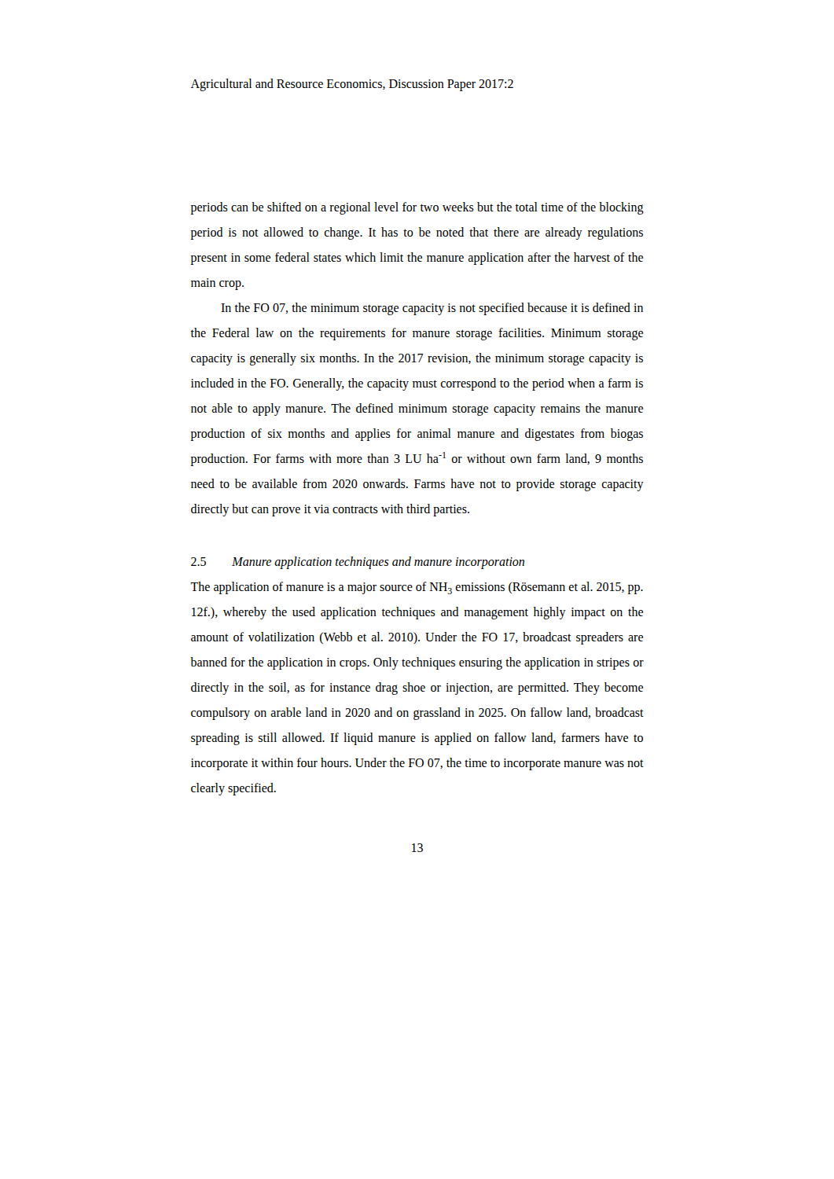Agricultural and Resource Economics, Discussion Paper 2017:2
periods can be shifted on a regional level for two weeks but the total time of the blocking period is not allowed to change. It has to be noted that there are already regulations present in some federal states which limit the manure application after the harvest of the main crop.
In the FO 07, the minimum storage capacity is not specified because it is defined in the Federal law on the requirements for manure storage facilities. Minimum storage capacity is generally six months. In the 2017 revision, the minimum storage capacity is included in the FO. Generally, the capacity must correspond to the period when a farm is not able to apply manure. The defined minimum storage capacity remains the manure production of six months and applies for animal manure and digestates from biogas production. For farms with more than 3 LU ha-1 or without own farm land, 9 months need to be available from 2020 onwards. Farms have not to provide storage capacity directly but can prove it via contracts with third parties.
2.5 Manure application techniques and manure incorporation
The application of manure is a major source of NH3 emissions (Rösemann et al. 2015, pp. 12f.), whereby the used application techniques and management highly impact on the amount of volatilization (Webb et al. 2010). Under the FO 17, broadcast spreaders are banned for the application in crops. Only techniques ensuring the application in stripes or directly in the soil, as for instance drag shoe or injection, are permitted. They become compulsory on arable land in 2020 and on grassland in 2025. On fallow land, broadcast spreading is still allowed. If liquid manure is applied on fallow land, farmers have to incorporate it within four hours. Under the FO 07, the time to incorporate manure was not clearly specified.
13